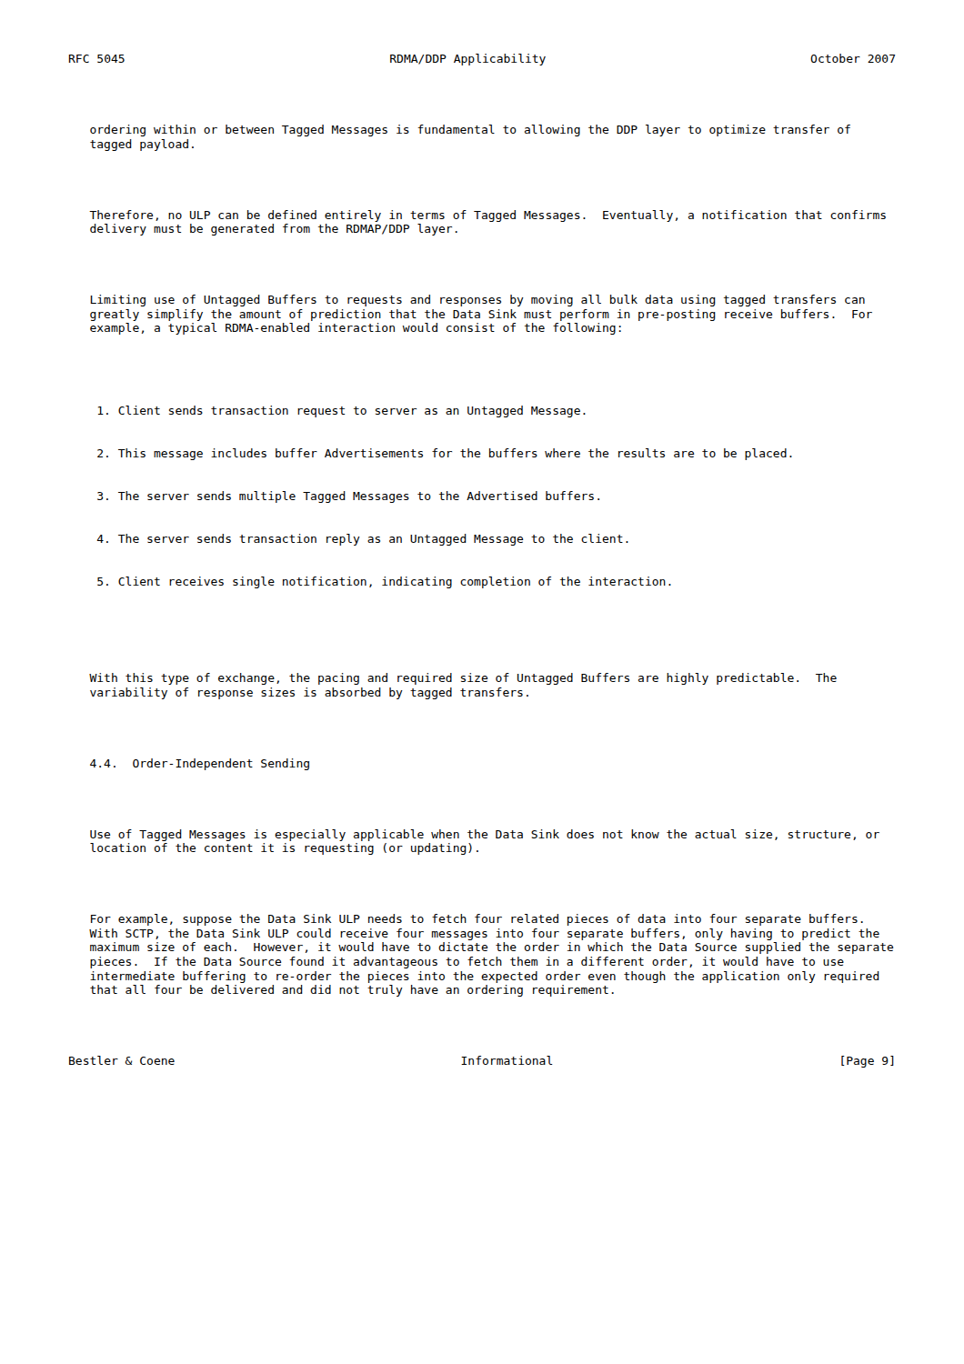RFC 5045 RDMA/DDP Applicability October 2007
ordering within or between Tagged Messages is fundamental to allowing the DDP layer to optimize transfer of tagged payload.
Therefore, no ULP can be defined entirely in terms of Tagged Messages. Eventually, a notification that confirms delivery must be generated from the RDMAP/DDP layer.
Limiting use of Untagged Buffers to requests and responses by moving all bulk data using tagged transfers can greatly simplify the amount of prediction that the Data Sink must perform in pre-posting receive buffers. For example, a typical RDMA-enabled interaction would consist of the following:
Client sends transaction request to server as an Untagged Message.
This message includes buffer Advertisements for the buffers where the results are to be placed.
The server sends multiple Tagged Messages to the Advertised buffers.
The server sends transaction reply as an Untagged Message to the client.
Client receives single notification, indicating completion of the interaction.
With this type of exchange, the pacing and required size of Untagged Buffers are highly predictable. The variability of response sizes is absorbed by tagged transfers.
4.4. Order-Independent Sending
Use of Tagged Messages is especially applicable when the Data Sink does not know the actual size, structure, or location of the content it is requesting (or updating).
For example, suppose the Data Sink ULP needs to fetch four related pieces of data into four separate buffers. With SCTP, the Data Sink ULP could receive four messages into four separate buffers, only having to predict the maximum size of each. However, it would have to dictate the order in which the Data Source supplied the separate pieces. If the Data Source found it advantageous to fetch them in a different order, it would have to use intermediate buffering to re-order the pieces into the expected order even though the application only required that all four be delivered and did not truly have an ordering requirement.
Bestler & Coene Informational [Page 9]